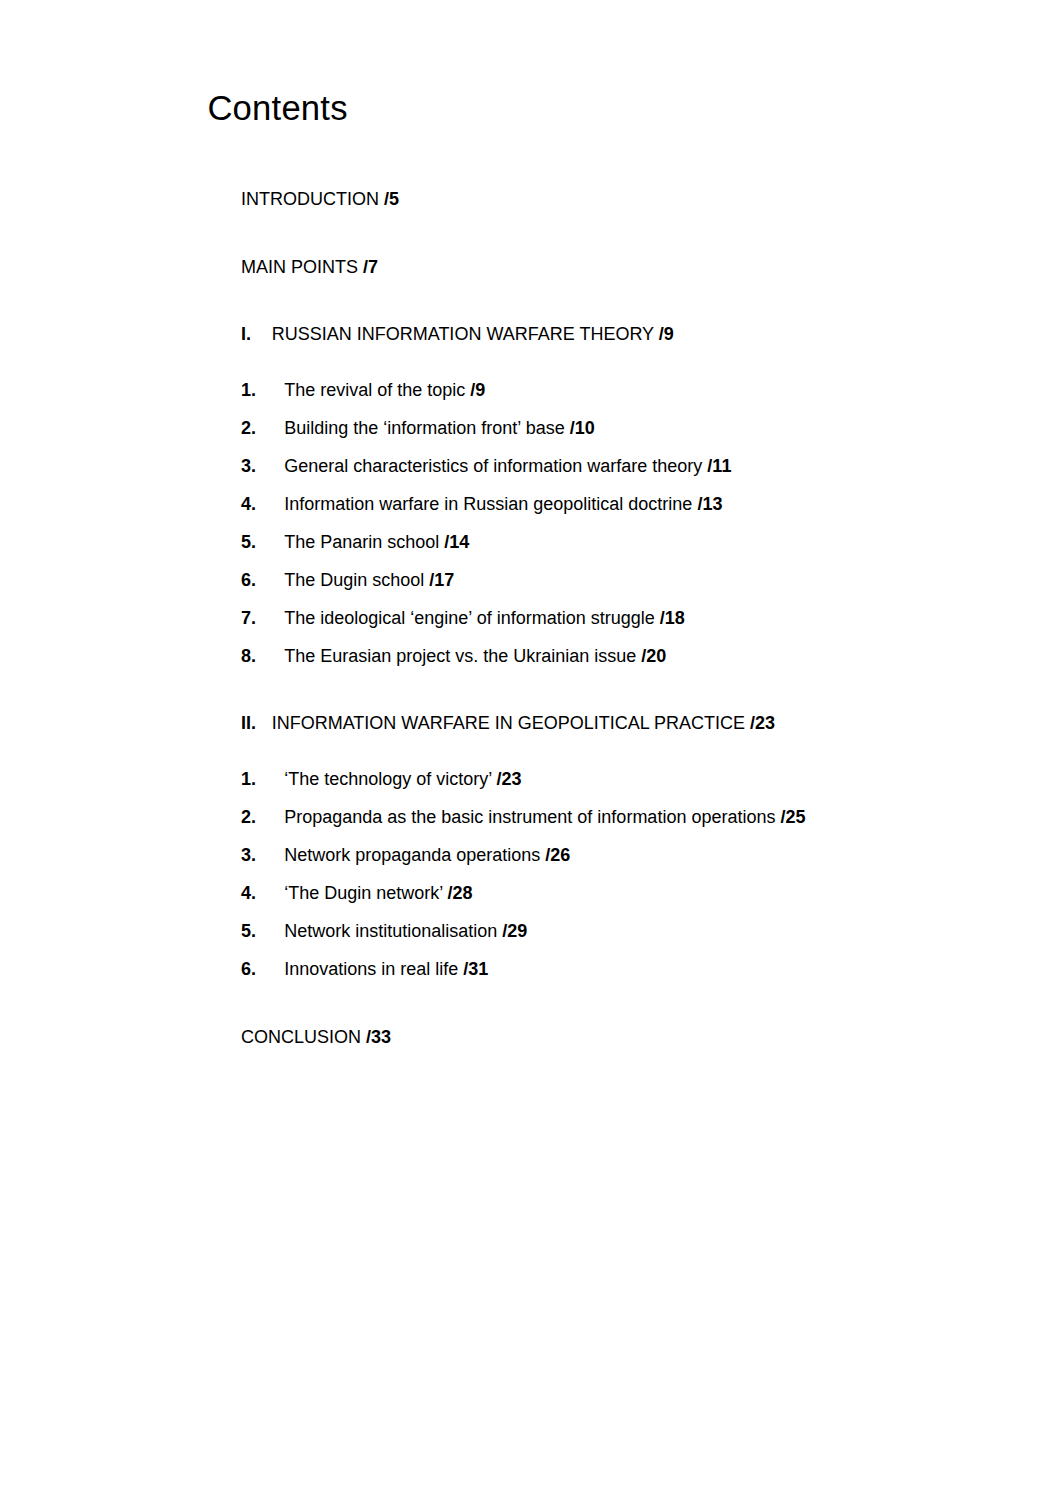Contents
INTRODUCTION /5
MAIN POINTS /7
I. RUSSIAN INFORMATION WARFARE THEORY /9
1. The revival of the topic /9
2. Building the ‘information front’ base /10
3. General characteristics of information warfare theory /11
4. Information warfare in Russian geopolitical doctrine /13
5. The Panarin school /14
6. The Dugin school /17
7. The ideological ‘engine’ of information struggle /18
8. The Eurasian project vs. the Ukrainian issue /20
II. INFORMATION WARFARE IN GEOPOLITICAL PRACTICE /23
1.‘The technology of victory’ /23
2. Propaganda as the basic instrument of information operations /25
3. Network propaganda operations /26
4.‘The Dugin network’ /28
5. Network institutionalisation /29
6. Innovations in real life /31
CONCLUSION /33